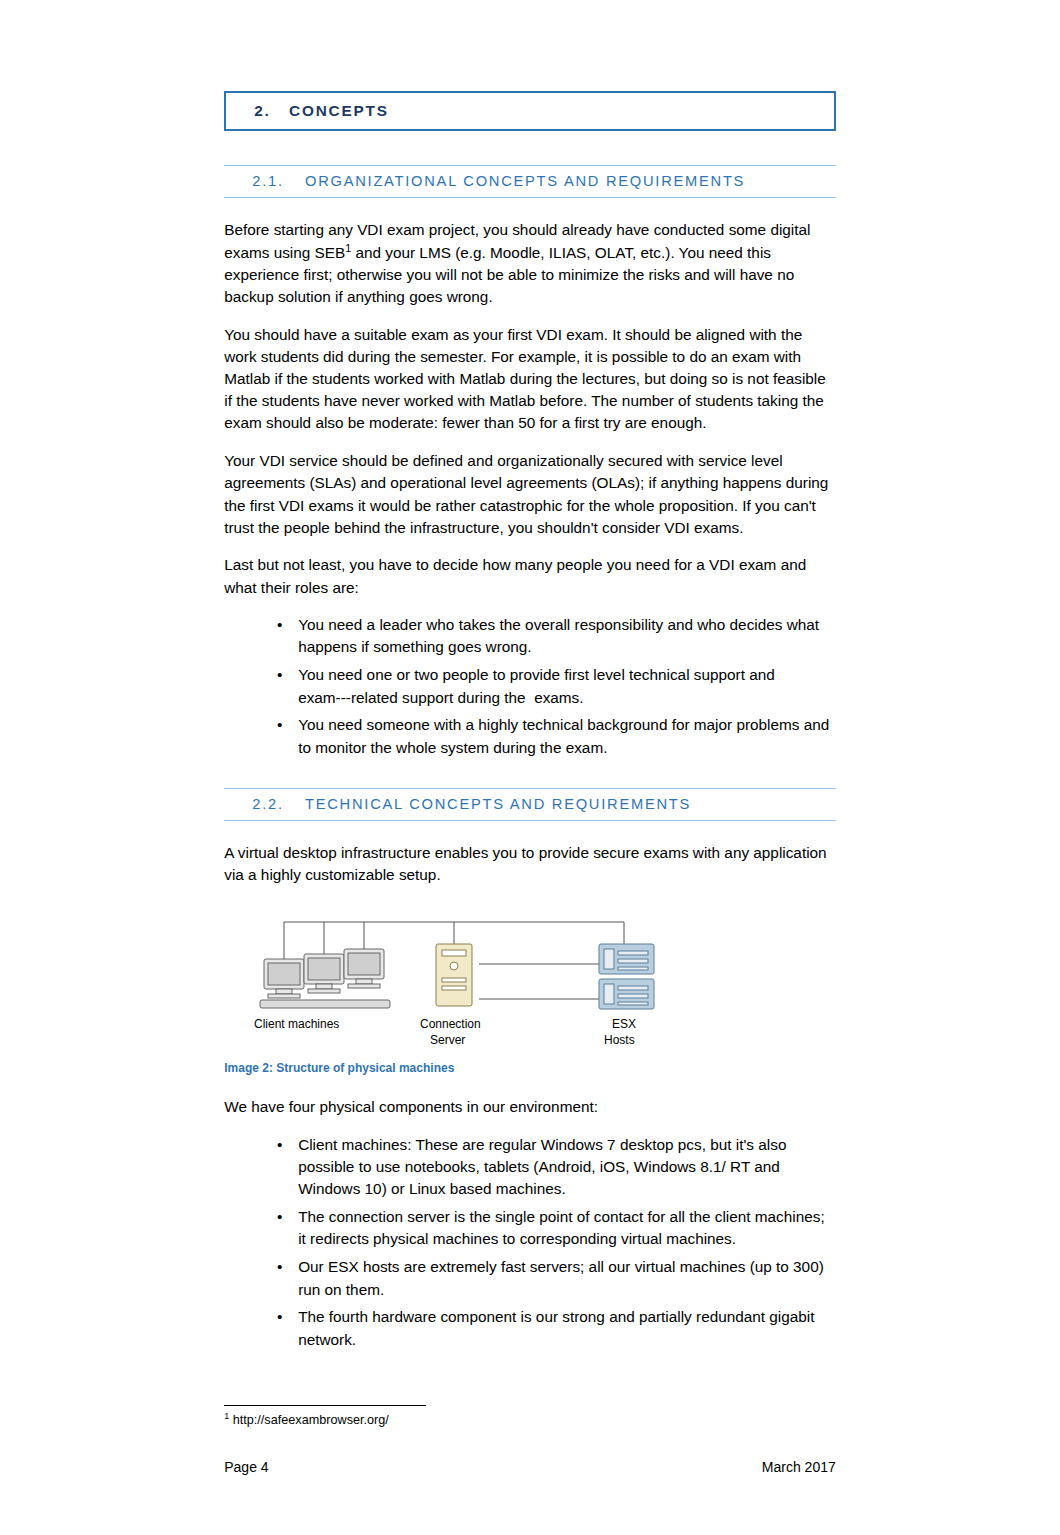2. Concepts
2.1. Organizational concepts and requirements
Before starting any VDI exam project, you should already have conducted some digital exams using SEB1 and your LMS (e.g. Moodle, ILIAS, OLAT, etc.). You need this experience first; otherwise you will not be able to minimize the risks and will have no backup solution if anything goes wrong.
You should have a suitable exam as your first VDI exam. It should be aligned with the work students did during the semester. For example, it is possible to do an exam with Matlab if the students worked with Matlab during the lectures, but doing so is not feasible if the students have never worked with Matlab before. The number of students taking the exam should also be moderate: fewer than 50 for a first try are enough.
Your VDI service should be defined and organizationally secured with service level agreements (SLAs) and operational level agreements (OLAs); if anything happens during the first VDI exams it would be rather catastrophic for the whole proposition. If you can't trust the people behind the infrastructure, you shouldn't consider VDI exams.
Last but not least, you have to decide how many people you need for a VDI exam and what their roles are:
You need a leader who takes the overall responsibility and who decides what happens if something goes wrong.
You need one or two people to provide first level technical support and exam‑‑‑related support during the exams.
You need someone with a highly technical background for major problems and to monitor the whole system during the exam.
2.2. Technical concepts and requirements
A virtual desktop infrastructure enables you to provide secure exams with any application via a highly customizable setup.
Client machines Connection Server ESX Hosts
Image 2: Structure of physical machines
We have four physical components in our environment:
Client machines: These are regular Windows 7 desktop pcs, but it's also possible to use notebooks, tablets (Android, iOS, Windows 8.1/ RT and Windows 10) or Linux based machines.
The connection server is the single point of contact for all the client machines; it redirects physical machines to corresponding virtual machines.
Our ESX hosts are extremely fast servers; all our virtual machines (up to 300) run on them.
The fourth hardware component is our strong and partially redundant gigabit network.
1 http://safeexambrowser.org/
Page 4 March 2017